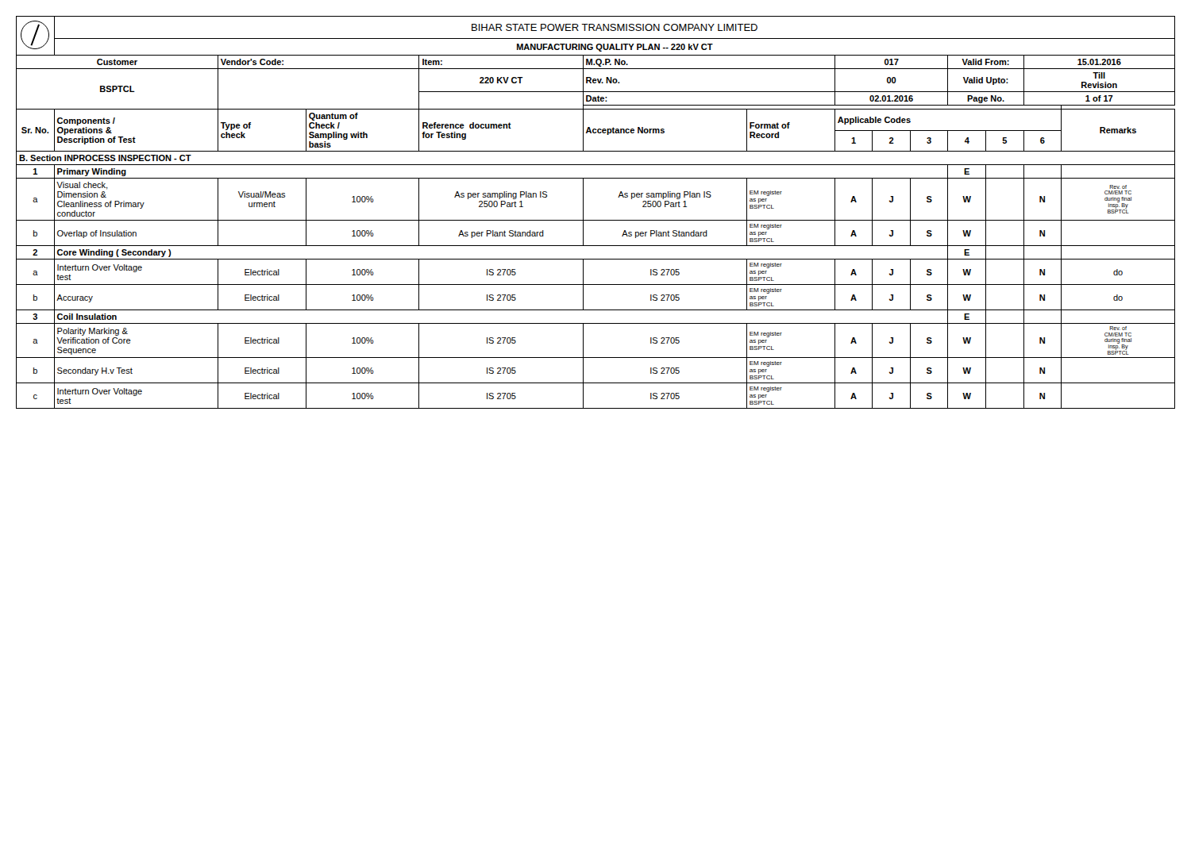| | BIHAR STATE POWER TRANSMISSION COMPANY LIMITED |
| MANUFACTURING QUALITY PLAN -- 220 kV CT |
| Customer | Vendor's Code: | Item: | M.Q.P. No. | 017 | Valid From: | 15.01.2016 |
| BSPTCL | | 220 KV CT | Rev. No. | 00 | Valid Upto: | Till Revision |
| | Date: | 02.01.2016 | Page No. | 1 of 17 |
| Sr. No. | Components / Operations & Description of Test | Type of check | Quantum of Check / Sampling with basis | Reference document for Testing | Acceptance Norms | Format of Record | Applicable Codes | Remarks |
| 1 | 2 | 3 | 4 | 5 | 6 |
| B. Section INPROCESS INSPECTION - CT |
| 1 | Primary Winding | E | | | |
| a | Visual check, Dimension & Cleanliness of Primary conductor | Visual/Meas urment | 100% | As per sampling Plan IS 2500 Part 1 | As per sampling Plan IS 2500 Part 1 | EM register as per BSPTCL | A | J | S | W | | N | Rev. of CM/EM TC during final insp. By BSPTCL |
| b | Overlap of Insulation | | 100% | As per Plant Standard | As per Plant Standard | EM register as per BSPTCL | A | J | S | W | | N | |
| 2 | Core Winding ( Secondary ) | E | | | |
| a | Interturn Over Voltage test | Electrical | 100% | IS 2705 | IS 2705 | EM register as per BSPTCL | A | J | S | W | | N | do |
| b | Accuracy | Electrical | 100% | IS 2705 | IS 2705 | EM register as per BSPTCL | A | J | S | W | | N | do |
| 3 | Coil Insulation | E | | | |
| a | Polarity Marking & Verification of Core Sequence | Electrical | 100% | IS 2705 | IS 2705 | EM register as per BSPTCL | A | J | S | W | | N | Rev. of CM/EM TC during final insp. By BSPTCL |
| b | Secondary H.v Test | Electrical | 100% | IS 2705 | IS 2705 | EM register as per BSPTCL | A | J | S | W | | N | |
| c | Interturn Over Voltage test | Electrical | 100% | IS 2705 | IS 2705 | EM register as per BSPTCL | A | J | S | W | | N | |